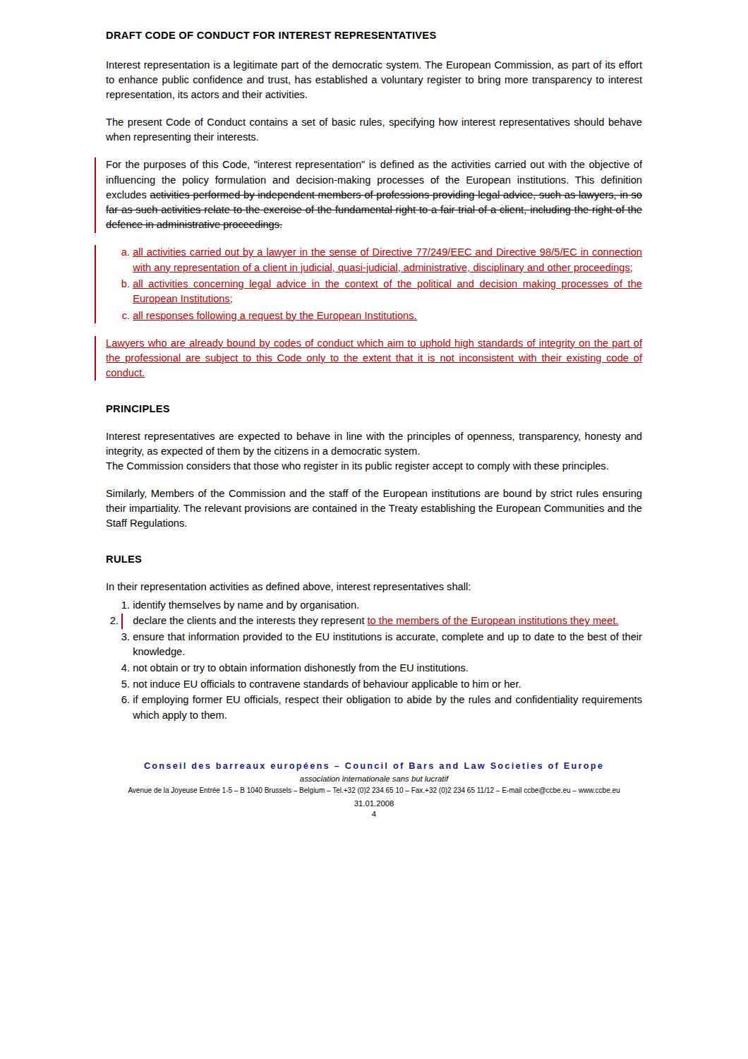DRAFT CODE OF CONDUCT FOR INTEREST REPRESENTATIVES
Interest representation is a legitimate part of the democratic system. The European Commission, as part of its effort to enhance public confidence and trust, has established a voluntary register to bring more transparency to interest representation, its actors and their activities.
The present Code of Conduct contains a set of basic rules, specifying how interest representatives should behave when representing their interests.
For the purposes of this Code, "interest representation" is defined as the activities carried out with the objective of influencing the policy formulation and decision-making processes of the European institutions. This definition excludes activities performed by independent members of professions providing legal advice, such as lawyers, in so far as such activities relate to the exercise of the fundamental right to a fair trial of a client, including the right of the defence in administrative proceedings.
all activities carried out by a lawyer in the sense of Directive 77/249/EEC and Directive 98/5/EC in connection with any representation of a client in judicial, quasi-judicial, administrative, disciplinary and other proceedings;
all activities concerning legal advice in the context of the political and decision making processes of the European Institutions;
all responses following a request by the European Institutions.
Lawyers who are already bound by codes of conduct which aim to uphold high standards of integrity on the part of the professional are subject to this Code only to the extent that it is not inconsistent with their existing code of conduct.
PRINCIPLES
Interest representatives are expected to behave in line with the principles of openness, transparency, honesty and integrity, as expected of them by the citizens in a democratic system.
The Commission considers that those who register in its public register accept to comply with these principles.
Similarly, Members of the Commission and the staff of the European institutions are bound by strict rules ensuring their impartiality. The relevant provisions are contained in the Treaty establishing the European Communities and the Staff Regulations.
RULES
In their representation activities as defined above, interest representatives shall:
identify themselves by name and by organisation.
declare the clients and the interests they represent to the members of the European institutions they meet.
ensure that information provided to the EU institutions is accurate, complete and up to date to the best of their knowledge.
not obtain or try to obtain information dishonestly from the EU institutions.
not induce EU officials to contravene standards of behaviour applicable to him or her.
if employing former EU officials, respect their obligation to abide by the rules and confidentiality requirements which apply to them.
Conseil des barreaux européens – Council of Bars and Law Societies of Europe
association internationale sans but lucratif
Avenue de la Joyeuse Entrée 1-5 – B 1040 Brussels – Belgium – Tel.+32 (0)2 234 65 10 – Fax.+32 (0)2 234 65 11/12 – E-mail ccbe@ccbe.eu – www.ccbe.eu
31.01.2008
4